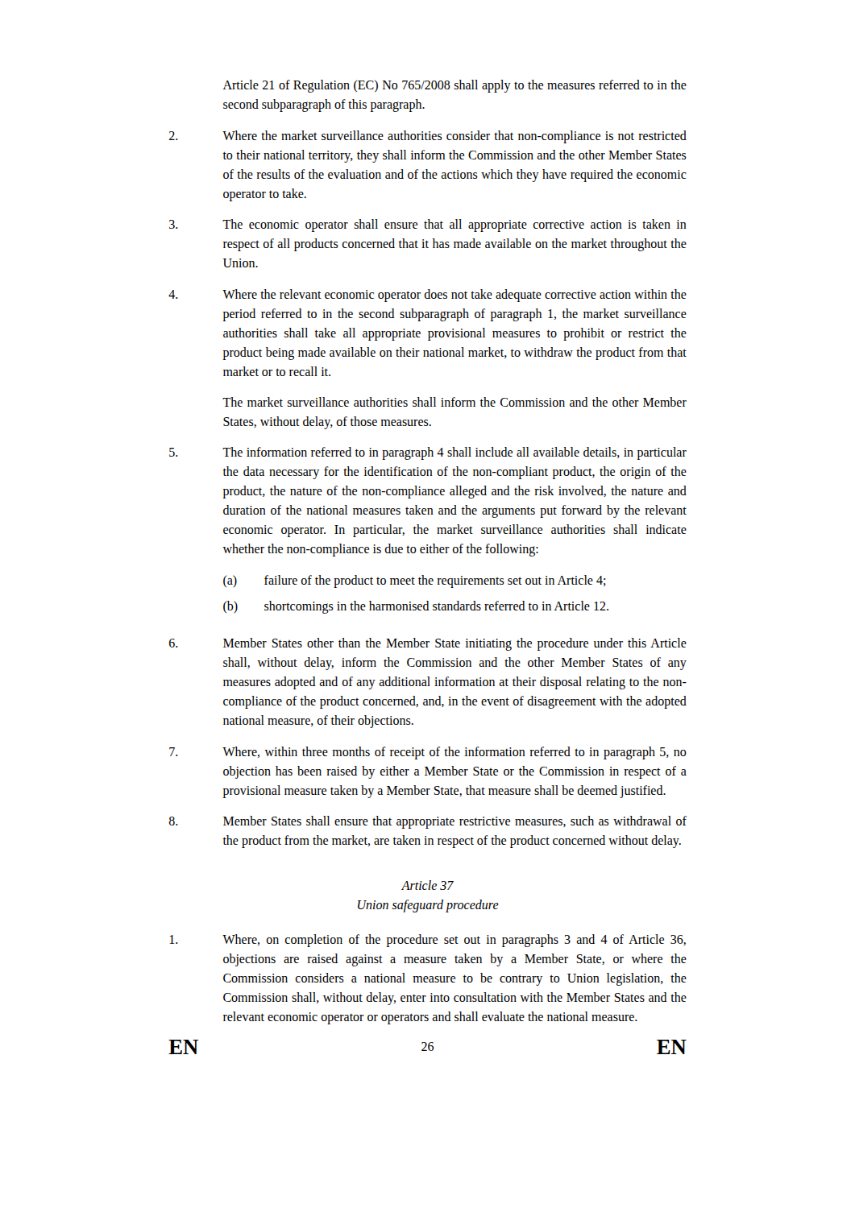Article 21 of Regulation (EC) No 765/2008 shall apply to the measures referred to in the second subparagraph of this paragraph.
2.
Where the market surveillance authorities consider that non-compliance is not restricted to their national territory, they shall inform the Commission and the other Member States of the results of the evaluation and of the actions which they have required the economic operator to take.
3.
The economic operator shall ensure that all appropriate corrective action is taken in respect of all products concerned that it has made available on the market throughout the Union.
4.
Where the relevant economic operator does not take adequate corrective action within the period referred to in the second subparagraph of paragraph 1, the market surveillance authorities shall take all appropriate provisional measures to prohibit or restrict the product being made available on their national market, to withdraw the product from that market or to recall it.
The market surveillance authorities shall inform the Commission and the other Member States, without delay, of those measures.
5.
The information referred to in paragraph 4 shall include all available details, in particular the data necessary for the identification of the non-compliant product, the origin of the product, the nature of the non-compliance alleged and the risk involved, the nature and duration of the national measures taken and the arguments put forward by the relevant economic operator. In particular, the market surveillance authorities shall indicate whether the non-compliance is due to either of the following:
(a)
failure of the product to meet the requirements set out in Article 4;
(b)
shortcomings in the harmonised standards referred to in Article 12.
6.
Member States other than the Member State initiating the procedure under this Article shall, without delay, inform the Commission and the other Member States of any measures adopted and of any additional information at their disposal relating to the non-compliance of the product concerned, and, in the event of disagreement with the adopted national measure, of their objections.
7.
Where, within three months of receipt of the information referred to in paragraph 5, no objection has been raised by either a Member State or the Commission in respect of a provisional measure taken by a Member State, that measure shall be deemed justified.
8.
Member States shall ensure that appropriate restrictive measures, such as withdrawal of the product from the market, are taken in respect of the product concerned without delay.
Article 37
Union safeguard procedure
1.
Where, on completion of the procedure set out in paragraphs 3 and 4 of Article 36, objections are raised against a measure taken by a Member State, or where the Commission considers a national measure to be contrary to Union legislation, the Commission shall, without delay, enter into consultation with the Member States and the relevant economic operator or operators and shall evaluate the national measure.
EN 26 EN